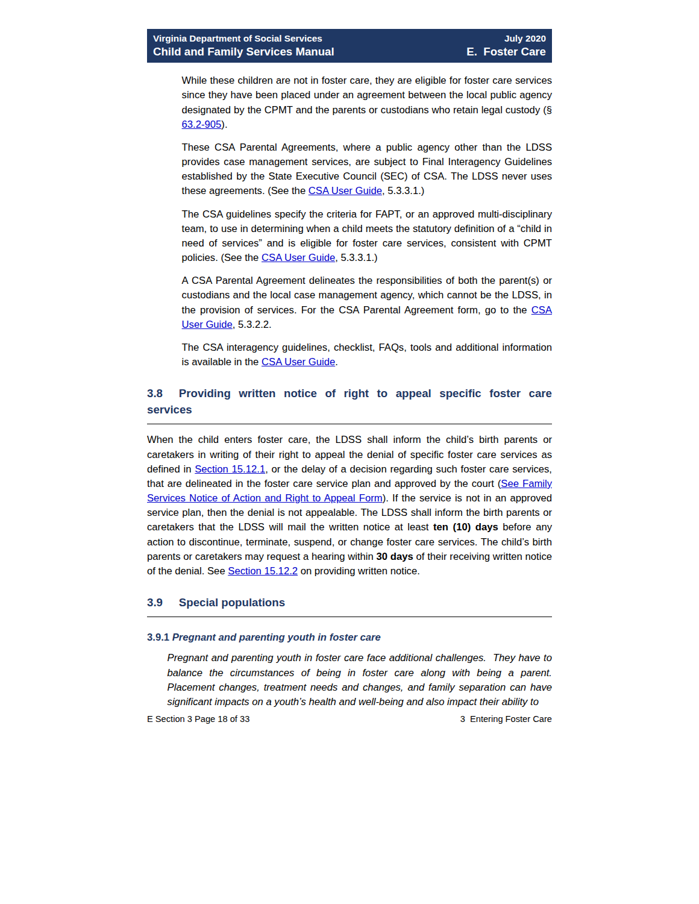Virginia Department of Social Services
Child and Family Services Manual
July 2020
E. Foster Care
While these children are not in foster care, they are eligible for foster care services since they have been placed under an agreement between the local public agency designated by the CPMT and the parents or custodians who retain legal custody (§ 63.2-905).
These CSA Parental Agreements, where a public agency other than the LDSS provides case management services, are subject to Final Interagency Guidelines established by the State Executive Council (SEC) of CSA. The LDSS never uses these agreements. (See the CSA User Guide, 5.3.3.1.)
The CSA guidelines specify the criteria for FAPT, or an approved multi-disciplinary team, to use in determining when a child meets the statutory definition of a “child in need of services” and is eligible for foster care services, consistent with CPMT policies. (See the CSA User Guide, 5.3.3.1.)
A CSA Parental Agreement delineates the responsibilities of both the parent(s) or custodians and the local case management agency, which cannot be the LDSS, in the provision of services. For the CSA Parental Agreement form, go to the CSA User Guide, 5.3.2.2.
The CSA interagency guidelines, checklist, FAQs, tools and additional information is available in the CSA User Guide.
3.8 Providing written notice of right to appeal specific foster care services
When the child enters foster care, the LDSS shall inform the child’s birth parents or caretakers in writing of their right to appeal the denial of specific foster care services as defined in Section 15.12.1, or the delay of a decision regarding such foster care services, that are delineated in the foster care service plan and approved by the court (See Family Services Notice of Action and Right to Appeal Form). If the service is not in an approved service plan, then the denial is not appealable. The LDSS shall inform the birth parents or caretakers that the LDSS will mail the written notice at least ten (10) days before any action to discontinue, terminate, suspend, or change foster care services. The child’s birth parents or caretakers may request a hearing within 30 days of their receiving written notice of the denial. See Section 15.12.2 on providing written notice.
3.9 Special populations
3.9.1 Pregnant and parenting youth in foster care
Pregnant and parenting youth in foster care face additional challenges. They have to balance the circumstances of being in foster care along with being a parent. Placement changes, treatment needs and changes, and family separation can have significant impacts on a youth’s health and well-being and also impact their ability to
E Section 3 Page 18 of 33
3 Entering Foster Care